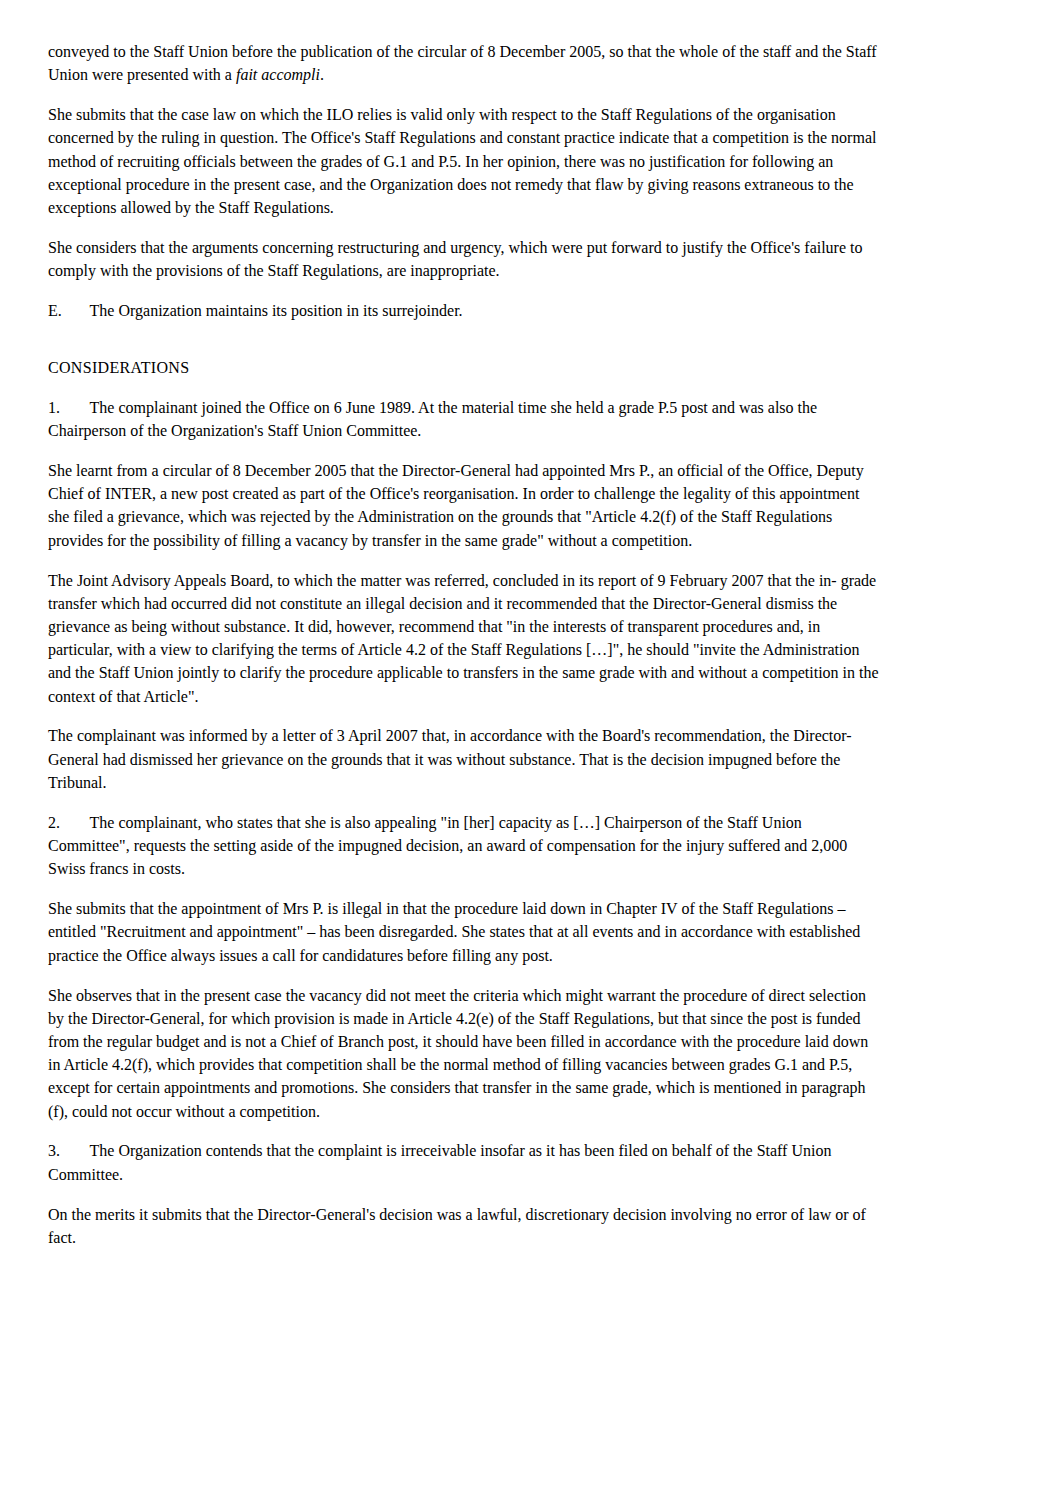conveyed to the Staff Union before the publication of the circular of 8 December 2005, so that the whole of the staff and the Staff Union were presented with a fait accompli.
She submits that the case law on which the ILO relies is valid only with respect to the Staff Regulations of the organisation concerned by the ruling in question. The Office's Staff Regulations and constant practice indicate that a competition is the normal method of recruiting officials between the grades of G.1 and P.5. In her opinion, there was no justification for following an exceptional procedure in the present case, and the Organization does not remedy that flaw by giving reasons extraneous to the exceptions allowed by the Staff Regulations.
She considers that the arguments concerning restructuring and urgency, which were put forward to justify the Office's failure to comply with the provisions of the Staff Regulations, are inappropriate.
E. The Organization maintains its position in its surrejoinder.
CONSIDERATIONS
1. The complainant joined the Office on 6 June 1989. At the material time she held a grade P.5 post and was also the Chairperson of the Organization's Staff Union Committee.
She learnt from a circular of 8 December 2005 that the Director-General had appointed Mrs P., an official of the Office, Deputy Chief of INTER, a new post created as part of the Office's reorganisation. In order to challenge the legality of this appointment she filed a grievance, which was rejected by the Administration on the grounds that "Article 4.2(f) of the Staff Regulations provides for the possibility of filling a vacancy by transfer in the same grade" without a competition.
The Joint Advisory Appeals Board, to which the matter was referred, concluded in its report of 9 February 2007 that the in- grade transfer which had occurred did not constitute an illegal decision and it recommended that the Director-General dismiss the grievance as being without substance. It did, however, recommend that "in the interests of transparent procedures and, in particular, with a view to clarifying the terms of Article 4.2 of the Staff Regulations […]", he should "invite the Administration and the Staff Union jointly to clarify the procedure applicable to transfers in the same grade with and without a competition in the context of that Article".
The complainant was informed by a letter of 3 April 2007 that, in accordance with the Board's recommendation, the Director-General had dismissed her grievance on the grounds that it was without substance. That is the decision impugned before the Tribunal.
2. The complainant, who states that she is also appealing "in [her] capacity as […] Chairperson of the Staff Union Committee", requests the setting aside of the impugned decision, an award of compensation for the injury suffered and 2,000 Swiss francs in costs.
She submits that the appointment of Mrs P. is illegal in that the procedure laid down in Chapter IV of the Staff Regulations – entitled "Recruitment and appointment" – has been disregarded. She states that at all events and in accordance with established practice the Office always issues a call for candidatures before filling any post.
She observes that in the present case the vacancy did not meet the criteria which might warrant the procedure of direct selection by the Director-General, for which provision is made in Article 4.2(e) of the Staff Regulations, but that since the post is funded from the regular budget and is not a Chief of Branch post, it should have been filled in accordance with the procedure laid down in Article 4.2(f), which provides that competition shall be the normal method of filling vacancies between grades G.1 and P.5, except for certain appointments and promotions. She considers that transfer in the same grade, which is mentioned in paragraph (f), could not occur without a competition.
3. The Organization contends that the complaint is irreceivable insofar as it has been filed on behalf of the Staff Union Committee.
On the merits it submits that the Director-General's decision was a lawful, discretionary decision involving no error of law or of fact.